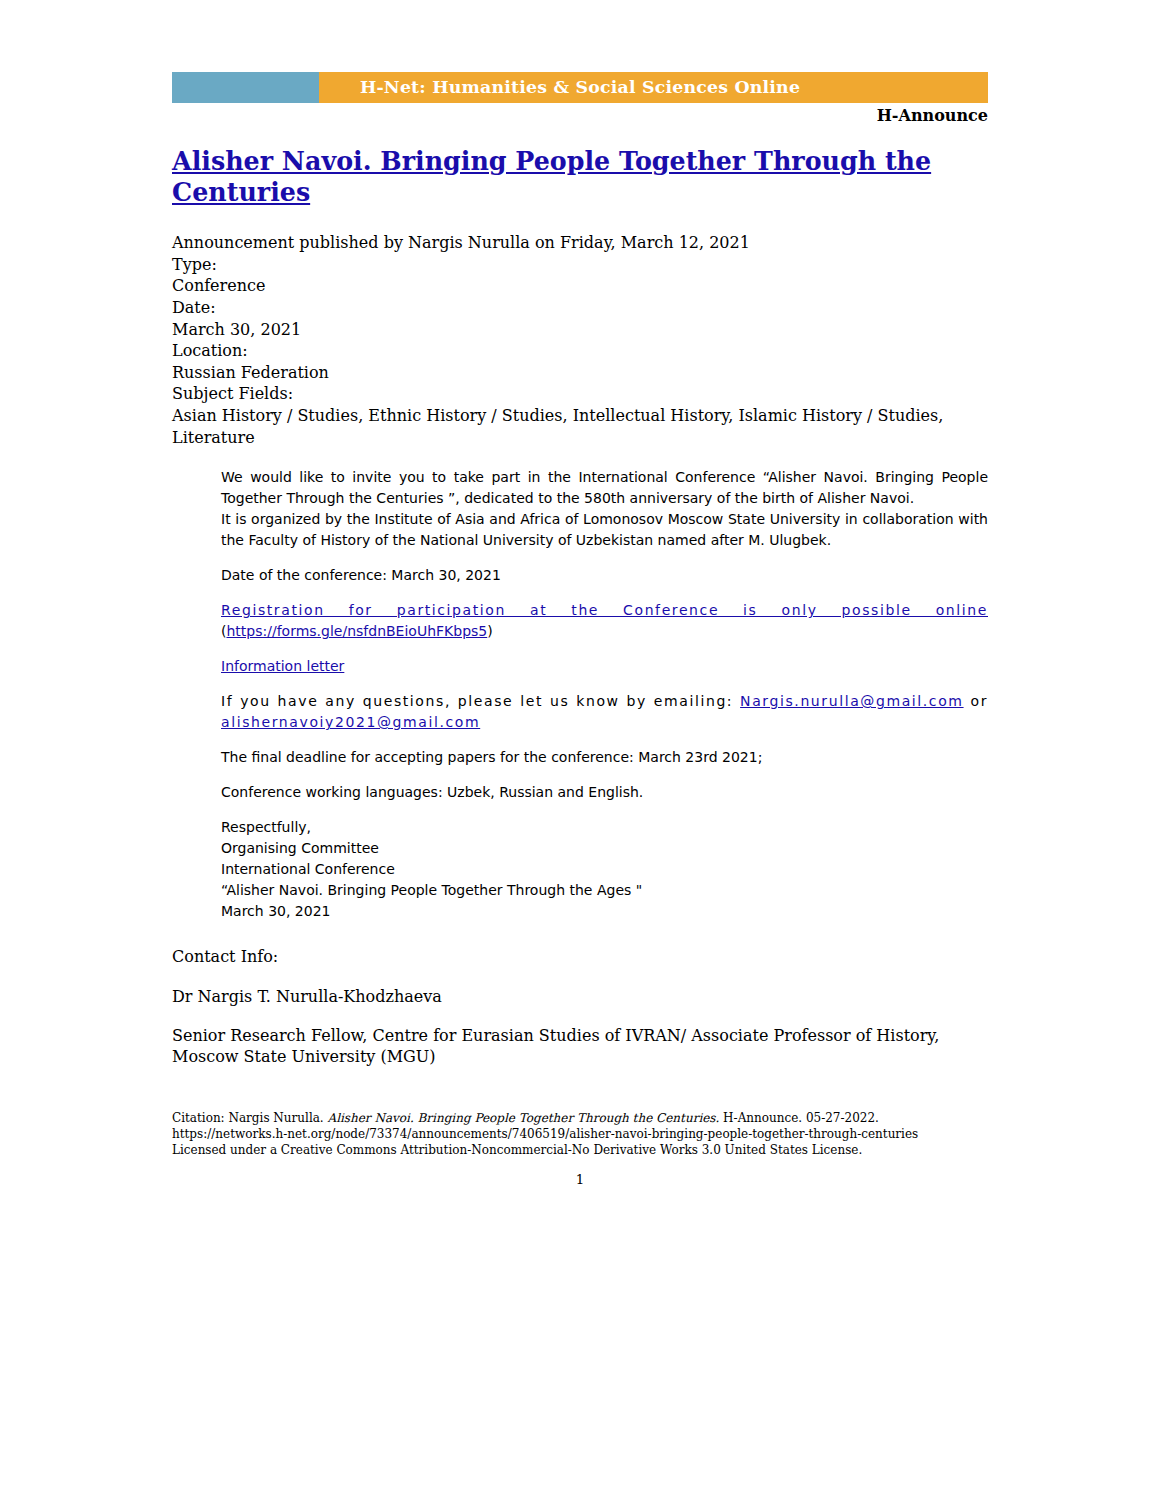H-Net: Humanities & Social Sciences Online
H-Announce
Alisher Navoi. Bringing People Together Through the Centuries
Announcement published by Nargis Nurulla on Friday, March 12, 2021
Type:
Conference
Date:
March 30, 2021
Location:
Russian Federation
Subject Fields:
Asian History / Studies, Ethnic History / Studies, Intellectual History, Islamic History / Studies, Literature
We would like to invite you to take part in the International Conference “Alisher Navoi. Bringing People Together Through the Centuries ”, dedicated to the 580th anniversary of the birth of Alisher Navoi.
It is organized by the Institute of Asia and Africa of Lomonosov Moscow State University in collaboration with the Faculty of History of the National University of Uzbekistan named after M. Ulugbek.
Date of the conference: March 30, 2021
Registration for participation at the Conference is only possible online (https://forms.gle/nsfdnBEioUhFKbps5)
Information letter
If you have any questions, please let us know by emailing: Nargis.nurulla@gmail.com or alishernavoiy2021@gmail.com
The final deadline for accepting papers for the conference: March 23rd 2021;
Conference working languages: Uzbek, Russian and English.
Respectfully,
Organising Committee
International Conference
“Alisher Navoi. Bringing People Together Through the Ages "
March 30, 2021
Contact Info:
Dr Nargis T. Nurulla-Khodzhaeva
Senior Research Fellow, Centre for Eurasian Studies of IVRAN/ Associate Professor of History, Moscow State University (MGU)
Citation: Nargis Nurulla. Alisher Navoi. Bringing People Together Through the Centuries. H-Announce. 05-27-2022.
https://networks.h-net.org/node/73374/announcements/7406519/alisher-navoi-bringing-people-together-through-centuries
Licensed under a Creative Commons Attribution-Noncommercial-No Derivative Works 3.0 United States License.
1